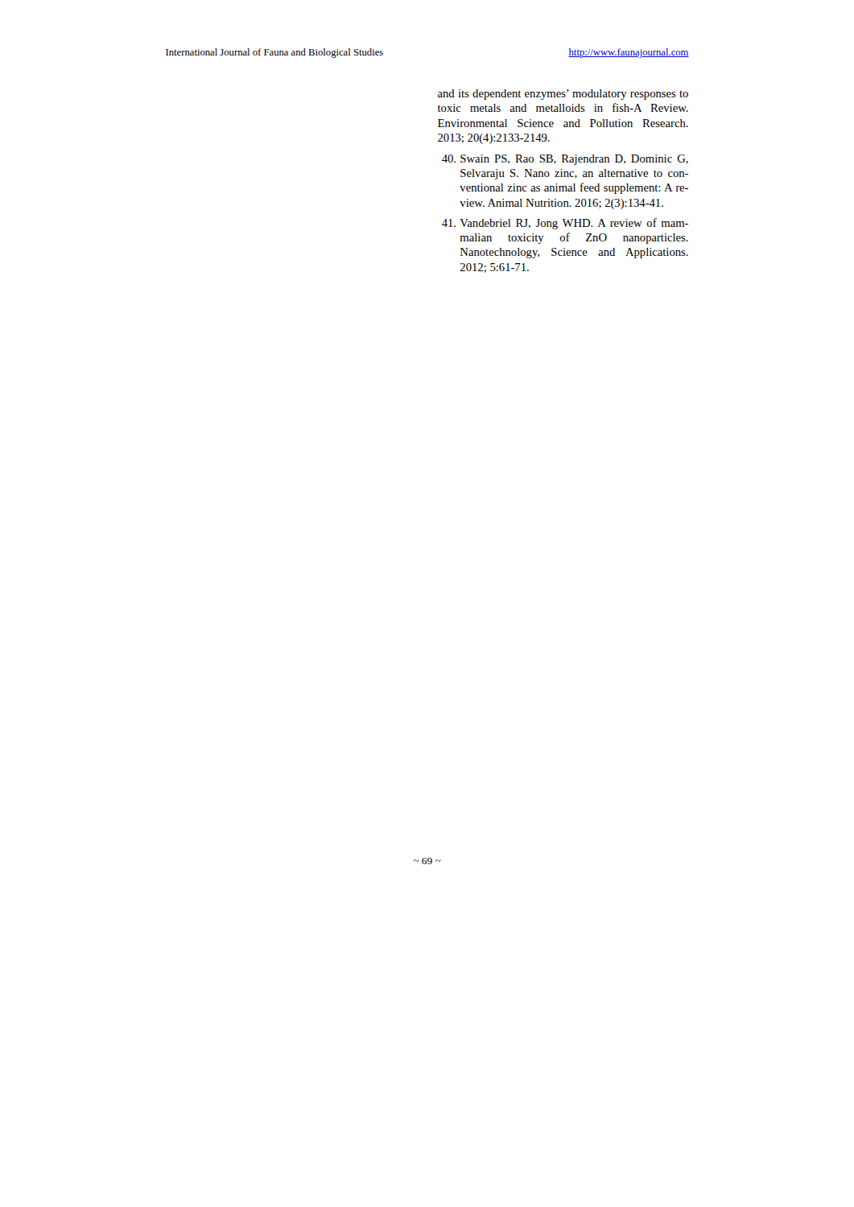International Journal of Fauna and Biological Studies http://www.faunajournal.com
and its dependent enzymes’ modulatory responses to toxic metals and metalloids in fish-A Review. Environmental Science and Pollution Research. 2013; 20(4):2133-2149.
40. Swain PS, Rao SB, Rajendran D, Dominic G, Selvaraju S. Nano zinc, an alternative to conventional zinc as animal feed supplement: A review. Animal Nutrition. 2016; 2(3):134-41.
41. Vandebriel RJ, Jong WHD. A review of mammalian toxicity of ZnO nanoparticles. Nanotechnology, Science and Applications. 2012; 5:61-71.
~ 69 ~